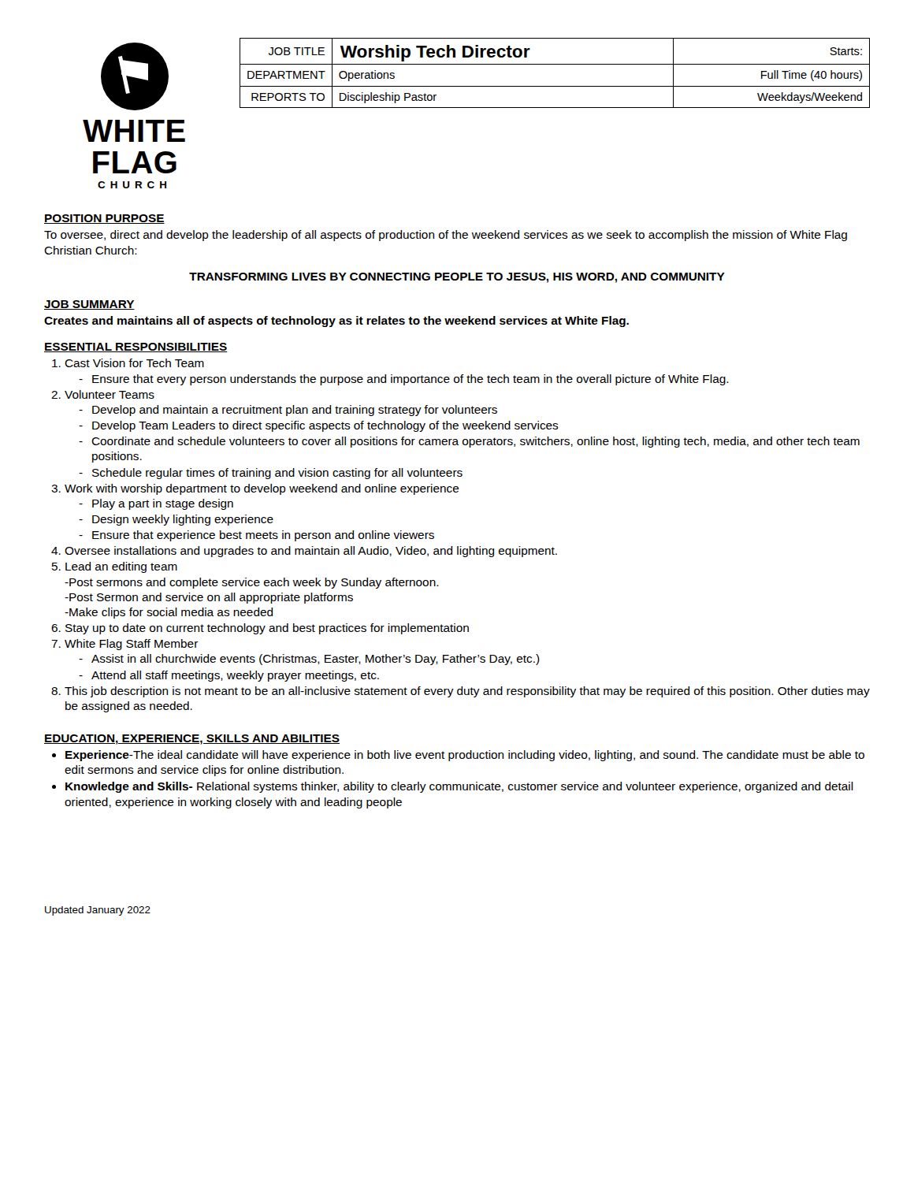WHITE FLAG CHURCH
| JOB TITLE | Worship Tech Director | Starts: |
| DEPARTMENT | Operations | Full Time (40 hours) |
| REPORTS TO | Discipleship Pastor | Weekdays/Weekend |
Position Purpose
To oversee, direct and develop the leadership of all aspects of production of the weekend services as we seek to accomplish the mission of White Flag Christian Church:
TRANSFORMING LIVES BY CONNECTING PEOPLE TO JESUS, HIS WORD, AND COMMUNITY
Job Summary
Creates and maintains all of aspects of technology as it relates to the weekend services at White Flag.
Essential Responsibilities
Cast Vision for Tech Team
Ensure that every person understands the purpose and importance of the tech team in the overall picture of White Flag.
Volunteer Teams
Develop and maintain a recruitment plan and training strategy for volunteers
Develop Team Leaders to direct specific aspects of technology of the weekend services
Coordinate and schedule volunteers to cover all positions for camera operators, switchers, online host, lighting tech, media, and other tech team positions.
Schedule regular times of training and vision casting for all volunteers
Work with worship department to develop weekend and online experience
Play a part in stage design
Design weekly lighting experience
Ensure that experience best meets in person and online viewers
Oversee installations and upgrades to and maintain all Audio, Video, and lighting equipment.
Lead an editing team
-Post sermons and complete service each week by Sunday afternoon.
-Post Sermon and service on all appropriate platforms
-Make clips for social media as needed
Stay up to date on current technology and best practices for implementation
White Flag Staff Member
Assist in all churchwide events (Christmas, Easter, Mother’s Day, Father’s Day, etc.)
Attend all staff meetings, weekly prayer meetings, etc.
This job description is not meant to be an all-inclusive statement of every duty and responsibility that may be required of this position. Other duties may be assigned as needed.
Education, Experience, Skills and Abilities
Experience-The ideal candidate will have experience in both live event production including video, lighting, and sound. The candidate must be able to edit sermons and service clips for online distribution.
Knowledge and Skills- Relational systems thinker, ability to clearly communicate, customer service and volunteer experience, organized and detail oriented, experience in working closely with and leading people
Updated January 2022